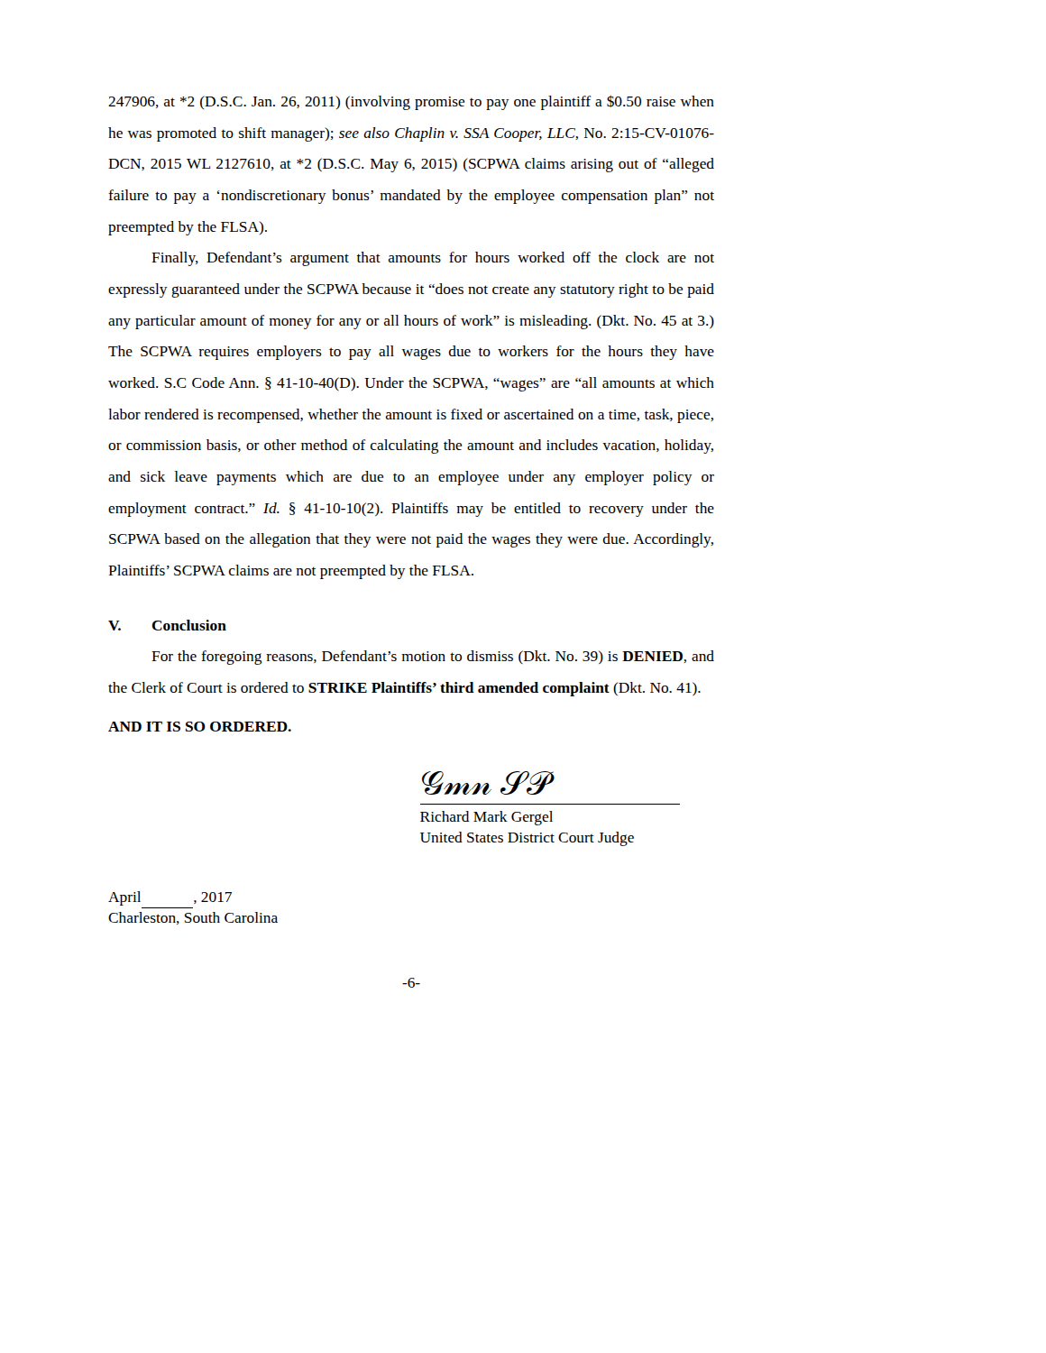247906, at *2 (D.S.C. Jan. 26, 2011) (involving promise to pay one plaintiff a $0.50 raise when he was promoted to shift manager); see also Chaplin v. SSA Cooper, LLC, No. 2:15-CV-01076-DCN, 2015 WL 2127610, at *2 (D.S.C. May 6, 2015) (SCPWA claims arising out of “alleged failure to pay a ‘nondiscretionary bonus’ mandated by the employee compensation plan” not preempted by the FLSA).
Finally, Defendant’s argument that amounts for hours worked off the clock are not expressly guaranteed under the SCPWA because it “does not create any statutory right to be paid any particular amount of money for any or all hours of work” is misleading. (Dkt. No. 45 at 3.) The SCPWA requires employers to pay all wages due to workers for the hours they have worked. S.C Code Ann. § 41-10-40(D). Under the SCPWA, “wages” are “all amounts at which labor rendered is recompensed, whether the amount is fixed or ascertained on a time, task, piece, or commission basis, or other method of calculating the amount and includes vacation, holiday, and sick leave payments which are due to an employee under any employer policy or employment contract.” Id. § 41-10-10(2). Plaintiffs may be entitled to recovery under the SCPWA based on the allegation that they were not paid the wages they were due. Accordingly, Plaintiffs’ SCPWA claims are not preempted by the FLSA.
V. Conclusion
For the foregoing reasons, Defendant’s motion to dismiss (Dkt. No. 39) is DENIED, and the Clerk of Court is ordered to STRIKE Plaintiffs’ third amended complaint (Dkt. No. 41).
AND IT IS SO ORDERED.
𝒢𝓂𝓃 𝒮𝒫
Richard Mark Gergel
United States District Court Judge
April , 2017
Charleston, South Carolina
-6-